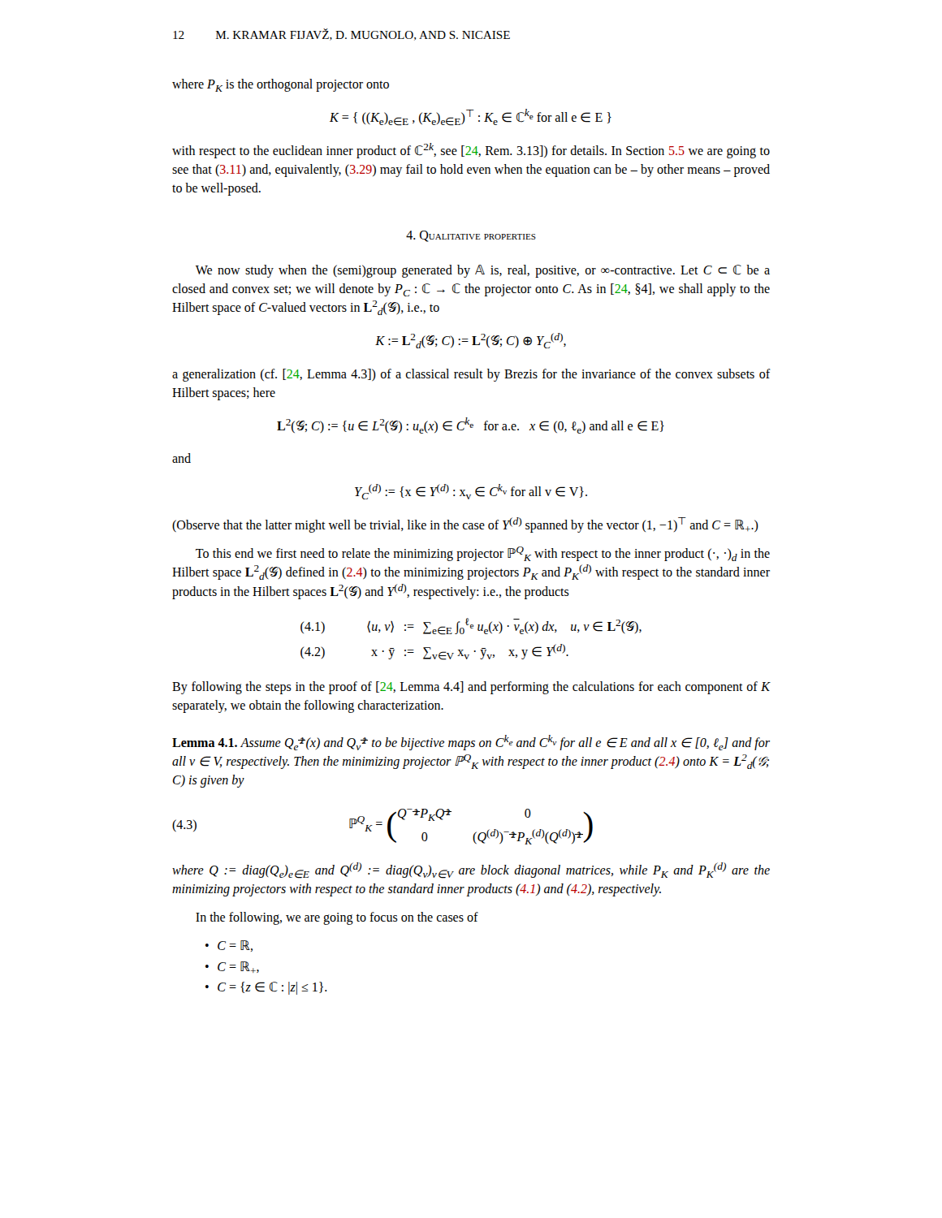12 M. KRAMAR FIJAVŽ, D. MUGNOLO, AND S. NICAISE
where PK is the orthogonal projector onto
K = { ((Ke)e∈E , (Ke)e∈E)⊤ : Ke ∈ ℂke for all e ∈ E }
with respect to the euclidean inner product of ℂ2k, see [24, Rem. 3.13]) for details. In Section 5.5 we are going to see that (3.11) and, equivalently, (3.29) may fail to hold even when the equation can be – by other means – proved to be well-posed.
4. Qualitative properties
We now study when the (semi)group generated by 𝔸 is, real, positive, or ∞-contractive. Let C ⊂ ℂ be a closed and convex set; we will denote by PC : ℂ → ℂ the projector onto C. As in [24, §4], we shall apply to the Hilbert space of C-valued vectors in L2d(𝒢), i.e., to
K := L2d(𝒢; C) := L2(𝒢; C) ⊕ YC(d),
a generalization (cf. [24, Lemma 4.3]) of a classical result by Brezis for the invariance of the convex subsets of Hilbert spaces; here
L2(𝒢; C) := {u ∈ L2(𝒢) : ue(x) ∈ Cke for a.e. x ∈ (0, ℓe) and all e ∈ E}
and
YC(d) := {x ∈ Y(d) : xv ∈ Ckv for all v ∈ V}.
(Observe that the latter might well be trivial, like in the case of Y(d) spanned by the vector (1, −1)⊤ and C = ℝ+.)
To this end we first need to relate the minimizing projector ℙQK with respect to the inner product (·, ·)d in the Hilbert space L2d(𝒢) defined in (2.4) to the minimizing projectors PK and PK(d) with respect to the standard inner products in the Hilbert spaces L2(𝒢) and Y(d), respectively: i.e., the products
| (4.1) | ⟨ u , v ⟩ | := | ∑ e∈E ∫ 0 ℓ e u e ( x ) · v e ( x ) dx , u , v ∈ L 2 (𝒢), |
| (4.2) | x · ȳ | := | ∑ v∈V x v · ȳ v , x, y ∈ Y ( d ) . |
By following the steps in the proof of [24, Lemma 4.4] and performing the calculations for each component of K separately, we obtain the following characterization.
Lemma 4.1. Assume Qe12(x) and Qv12 to be bijective maps on Cke and Ckv for all e ∈ E and all x ∈ [0, ℓe] and for all v ∈ V, respectively. Then the minimizing projector ℙQK with respect to the inner product (2.4) onto K = L2d(𝒢; C) is given by
(4.3)
ℙQK = ( Q−12PKQ12 0 0 (Q(d))−12PK(d)(Q(d))12 )
where Q := diag(Qe)e∈E and Q(d) := diag(Qv)v∈V are block diagonal matrices, while PK and PK(d) are the minimizing projectors with respect to the standard inner products (4.1) and (4.2), respectively.
In the following, we are going to focus on the cases of
C = ℝ,
C = ℝ+,
C = {z ∈ ℂ : |z| ≤ 1}.